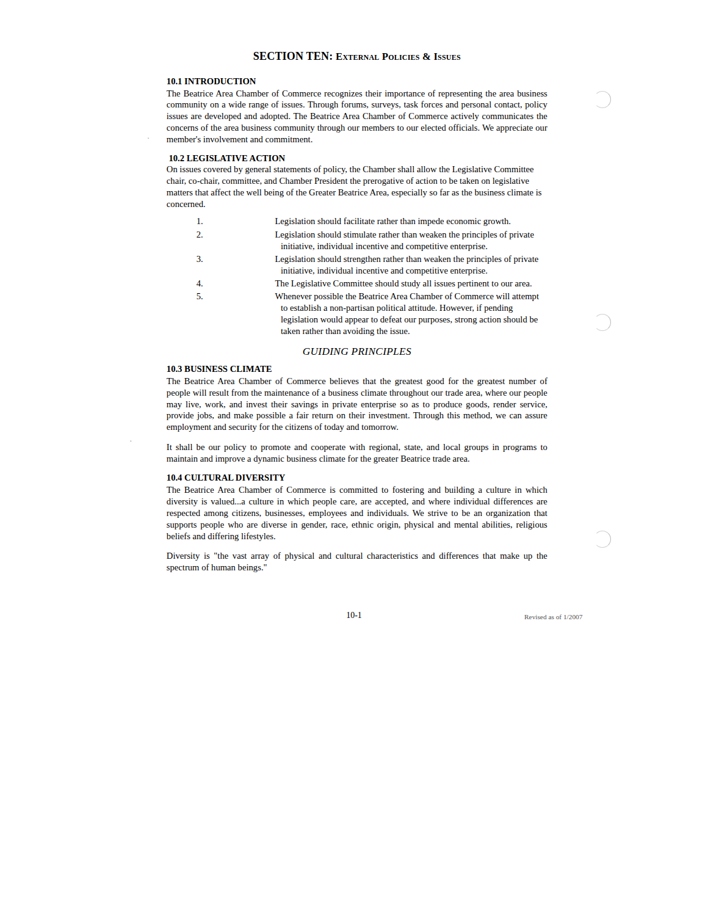SECTION TEN: External Policies & Issues
10.1 INTRODUCTION
The Beatrice Area Chamber of Commerce recognizes their importance of representing the area business community on a wide range of issues. Through forums, surveys, task forces and personal contact, policy issues are developed and adopted. The Beatrice Area Chamber of Commerce actively communicates the concerns of the area business community through our members to our elected officials. We appreciate our member's involvement and commitment.
10.2 LEGISLATIVE ACTION
On issues covered by general statements of policy, the Chamber shall allow the Legislative Committee chair, co-chair, committee, and Chamber President the prerogative of action to be taken on legislative matters that affect the well being of the Greater Beatrice Area, especially so far as the business climate is concerned.
1. Legislation should facilitate rather than impede economic growth.
2. Legislation should stimulate rather than weaken the principles of private initiative, individual incentive and competitive enterprise.
3. Legislation should strengthen rather than weaken the principles of private initiative, individual incentive and competitive enterprise.
4. The Legislative Committee should study all issues pertinent to our area.
5. Whenever possible the Beatrice Area Chamber of Commerce will attempt to establish a non-partisan political attitude. However, if pending legislation would appear to defeat our purposes, strong action should be taken rather than avoiding the issue.
GUIDING PRINCIPLES
10.3 BUSINESS CLIMATE
The Beatrice Area Chamber of Commerce believes that the greatest good for the greatest number of people will result from the maintenance of a business climate throughout our trade area, where our people may live, work, and invest their savings in private enterprise so as to produce goods, render service, provide jobs, and make possible a fair return on their investment. Through this method, we can assure employment and security for the citizens of today and tomorrow.
It shall be our policy to promote and cooperate with regional, state, and local groups in programs to maintain and improve a dynamic business climate for the greater Beatrice trade area.
10.4 CULTURAL DIVERSITY
The Beatrice Area Chamber of Commerce is committed to fostering and building a culture in which diversity is valued...a culture in which people care, are accepted, and where individual differences are respected among citizens, businesses, employees and individuals. We strive to be an organization that supports people who are diverse in gender, race, ethnic origin, physical and mental abilities, religious beliefs and differing lifestyles.
Diversity is "the vast array of physical and cultural characteristics and differences that make up the spectrum of human beings."
·
·
10-1 Revised as of 1/2007